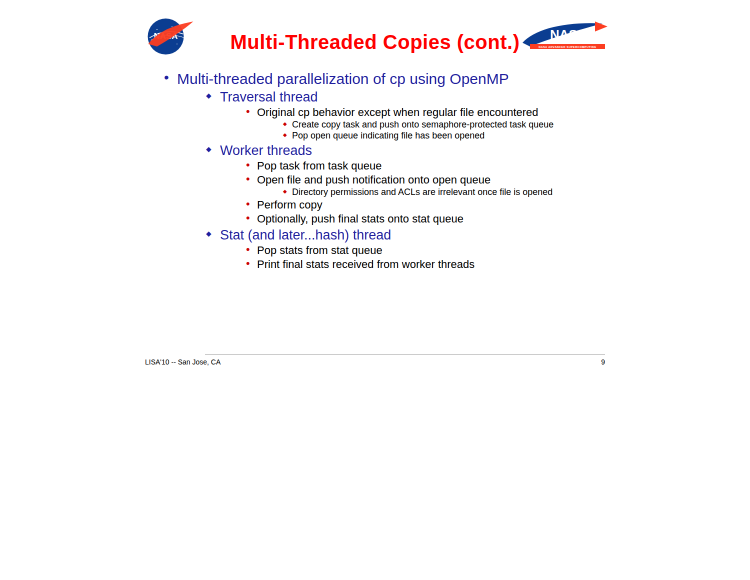NASA NAS NASA ADVANCED SUPERCOMPUTING
Multi-Threaded Copies (cont.)
Multi-threaded parallelization of cp using OpenMP
Traversal thread
Original cp behavior except when regular file encountered
Create copy task and push onto semaphore-protected task queue
Pop open queue indicating file has been opened
Worker threads
Pop task from task queue
Open file and push notification onto open queue
Directory permissions and ACLs are irrelevant once file is opened
Perform copy
Optionally, push final stats onto stat queue
Stat (and later...hash) thread
Pop stats from stat queue
Print final stats received from worker threads
LISA'10 -- San Jose, CA 9